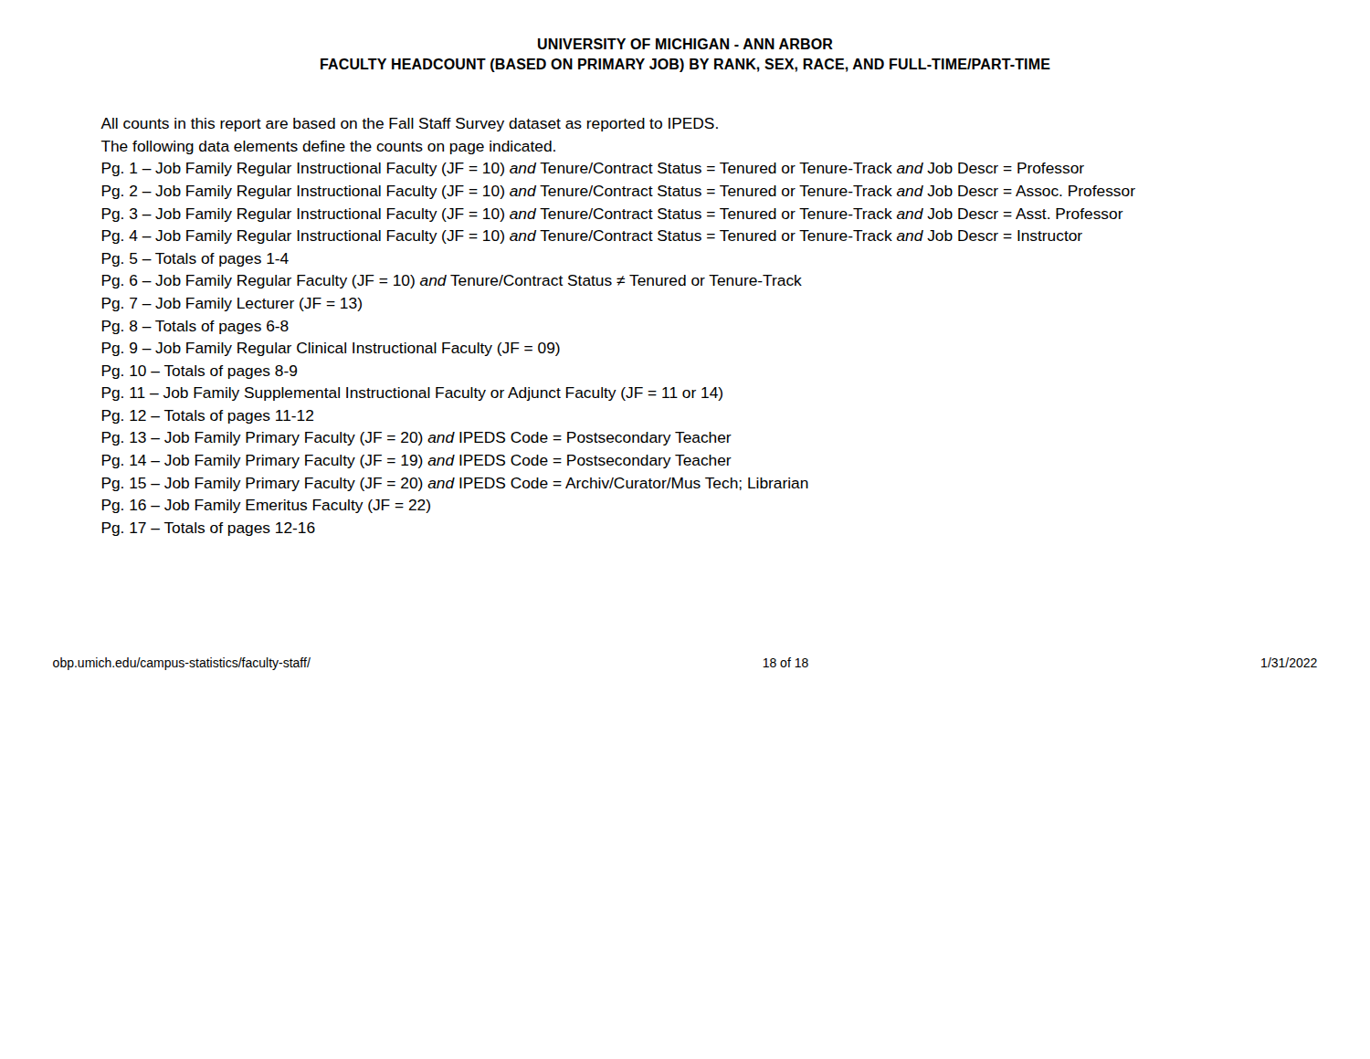UNIVERSITY OF MICHIGAN - ANN ARBOR
FACULTY HEADCOUNT (BASED ON PRIMARY JOB) BY RANK, SEX, RACE, AND FULL-TIME/PART-TIME
All counts in this report are based on the Fall Staff Survey dataset as reported to IPEDS.
The following data elements define the counts on page indicated.
Pg. 1 – Job Family Regular Instructional Faculty (JF = 10) and Tenure/Contract Status = Tenured or Tenure-Track and Job Descr = Professor
Pg. 2 – Job Family Regular Instructional Faculty (JF = 10) and Tenure/Contract Status = Tenured or Tenure-Track and Job Descr = Assoc. Professor
Pg. 3 – Job Family Regular Instructional Faculty (JF = 10) and Tenure/Contract Status = Tenured or Tenure-Track and Job Descr = Asst. Professor
Pg. 4 – Job Family Regular Instructional Faculty (JF = 10) and Tenure/Contract Status = Tenured or Tenure-Track and Job Descr = Instructor
Pg. 5 – Totals of pages 1-4
Pg. 6 – Job Family Regular Faculty (JF = 10) and Tenure/Contract Status ≠ Tenured or Tenure-Track
Pg. 7 – Job Family Lecturer (JF = 13)
Pg. 8 – Totals of pages 6-8
Pg. 9 – Job Family Regular Clinical Instructional Faculty (JF = 09)
Pg. 10 – Totals of pages 8-9
Pg. 11 – Job Family Supplemental Instructional Faculty or Adjunct Faculty (JF = 11 or 14)
Pg. 12 – Totals of pages 11-12
Pg. 13 – Job Family Primary Faculty (JF = 20) and IPEDS Code = Postsecondary Teacher
Pg. 14 – Job Family Primary Faculty (JF = 19) and IPEDS Code = Postsecondary Teacher
Pg. 15 – Job Family Primary Faculty (JF = 20) and IPEDS Code = Archiv/Curator/Mus Tech; Librarian
Pg. 16 – Job Family Emeritus Faculty (JF = 22)
Pg. 17 – Totals of pages 12-16
obp.umich.edu/campus-statistics/faculty-staff/
18 of 18
1/31/2022